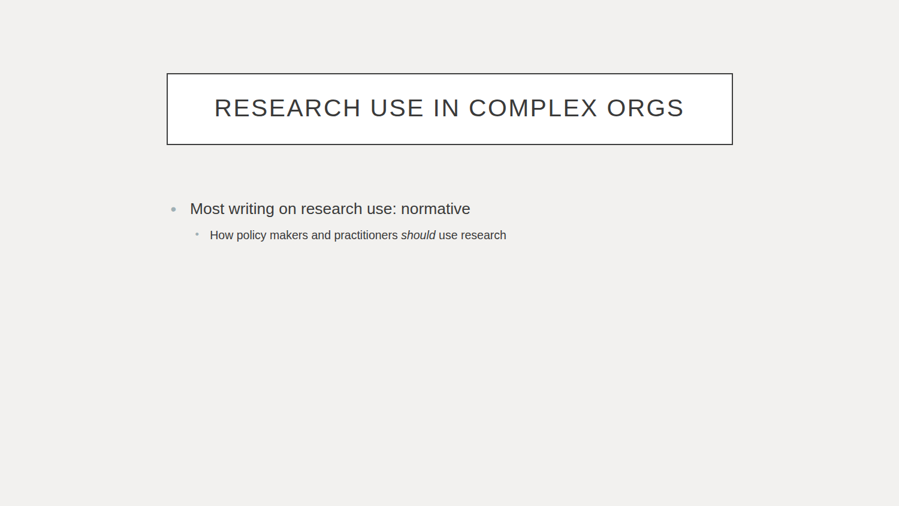Research Use in Complex Orgs
Most writing on research use: normative
How policy makers and practitioners should use research